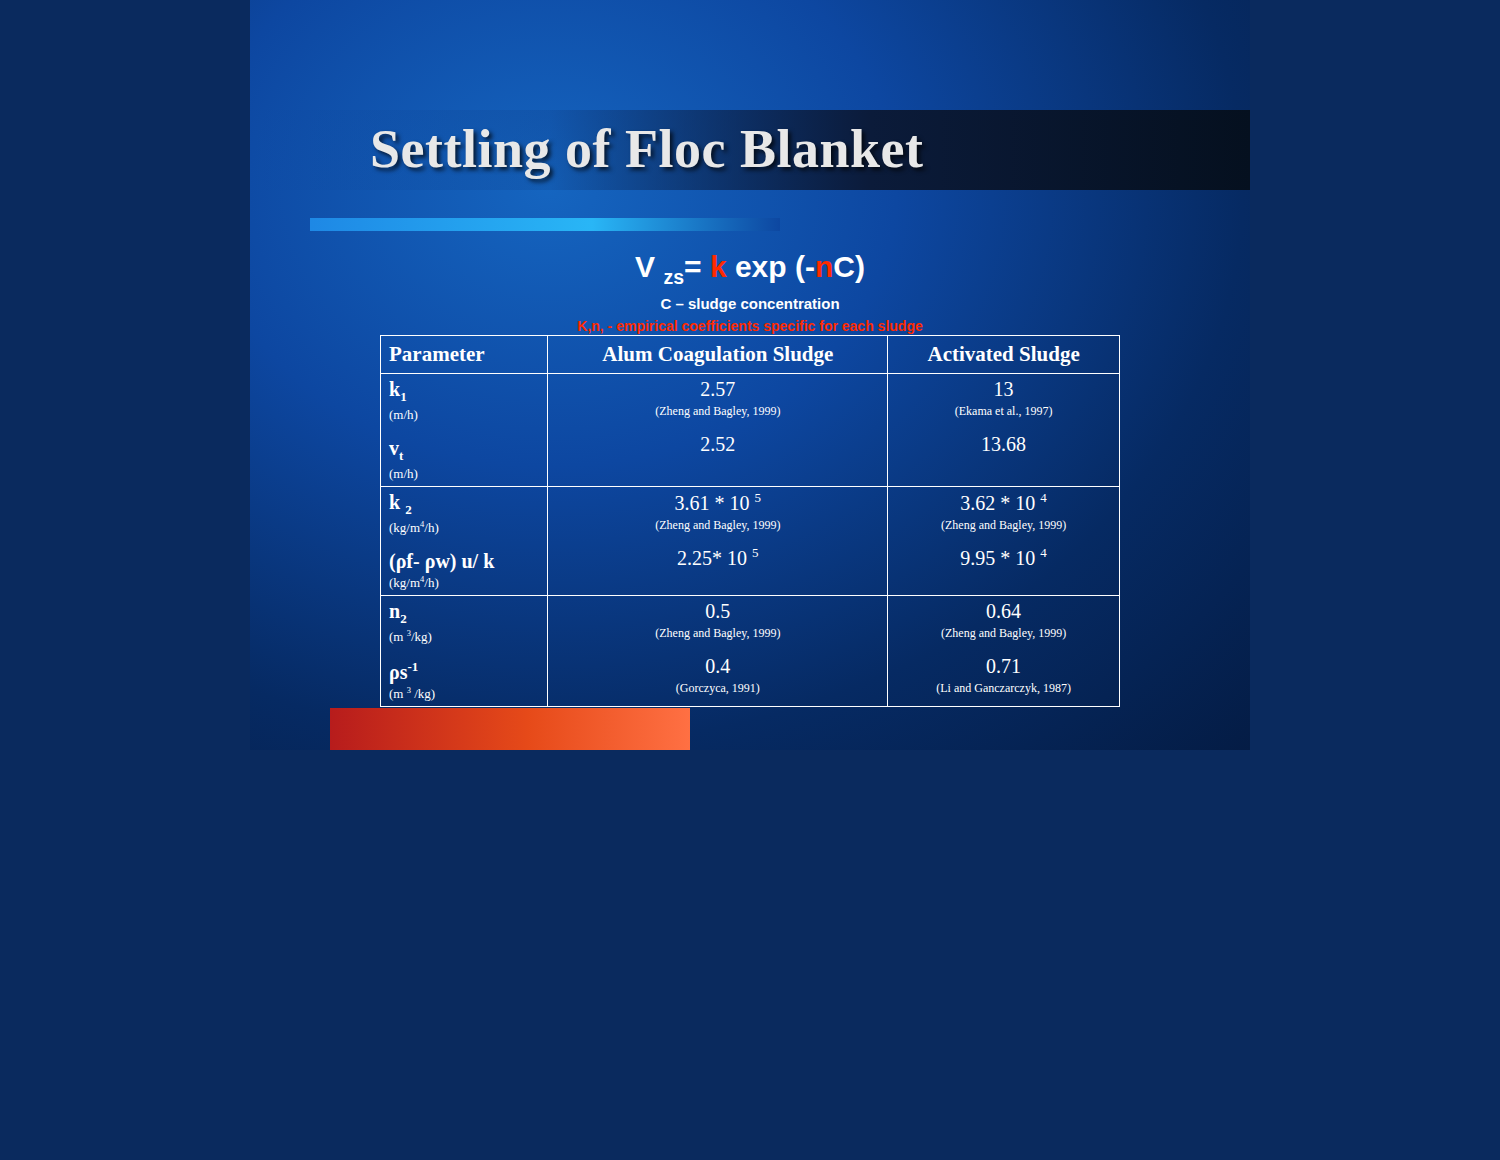Settling of Floc Blanket
V zs= k exp (-n C)
C – sludge concentration
K,n, - empirical coefficients specific for each sludge
| Parameter | Alum Coagulation Sludge | Activated Sludge |
| --- | --- | --- |
| k 1 (m/h) v t (m/h) | 2.57 (Zheng and Bagley, 1999) 2.52 | 13 (Ekama et al., 1997) 13.68 |
| k 2 (kg/m 4 /h) (ρf- ρw) u/ k (kg/m 4 /h) | 3.61 * 10 5 (Zheng and Bagley, 1999) 2.25* 10 5 | 3.62 * 10 4 (Zheng and Bagley, 1999) 9.95 * 10 4 |
| n 2 (m 3 /kg) ρs -1 (m 3 /kg) | 0.5 (Zheng and Bagley, 1999) 0.4 (Gorczyca, 1991) | 0.64 (Zheng and Bagley, 1999) 0.71 (Li and Ganczarczyk, 1987) |